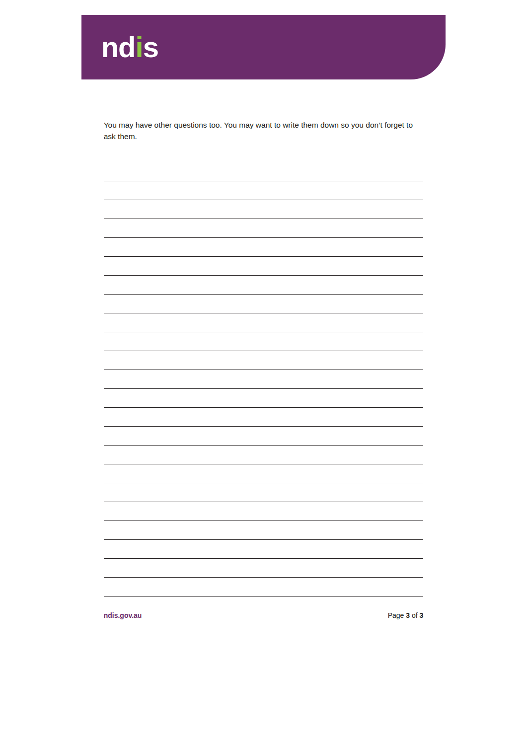ndis
You may have other questions too. You may want to write them down so you don’t forget to ask them.
ndis.gov.au
Page 3 of 3